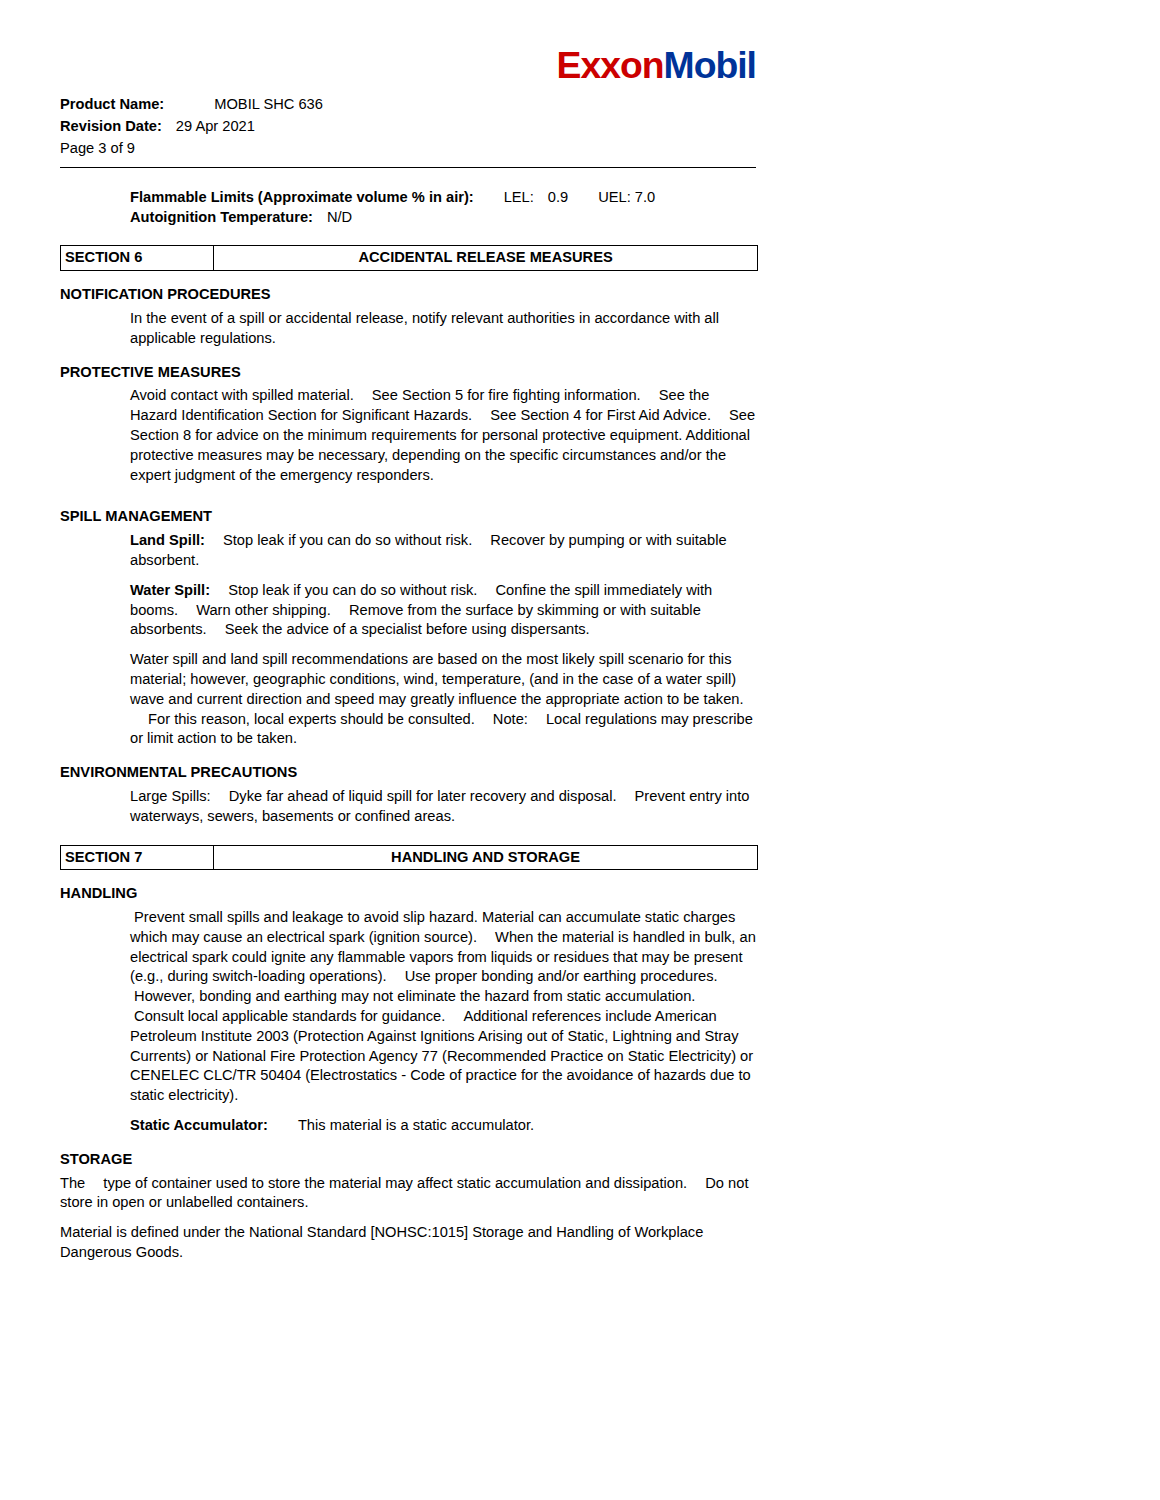Exxon Mobil
Product Name: MOBIL SHC 636
Revision Date: 29 Apr 2021
Page 3 of 9
Flammable Limits (Approximate volume % in air): LEL: 0.9 UEL: 7.0
Autoignition Temperature: N/D
SECTION 6
ACCIDENTAL RELEASE MEASURES
NOTIFICATION PROCEDURES
In the event of a spill or accidental release, notify relevant authorities in accordance with all applicable regulations.
PROTECTIVE MEASURES
Avoid contact with spilled material. See Section 5 for fire fighting information. See the Hazard Identification Section for Significant Hazards. See Section 4 for First Aid Advice. See Section 8 for advice on the minimum requirements for personal protective equipment. Additional protective measures may be necessary, depending on the specific circumstances and/or the expert judgment of the emergency responders.
SPILL MANAGEMENT
Land Spill: Stop leak if you can do so without risk. Recover by pumping or with suitable absorbent.
Water Spill: Stop leak if you can do so without risk. Confine the spill immediately with booms. Warn other shipping. Remove from the surface by skimming or with suitable absorbents. Seek the advice of a specialist before using dispersants.
Water spill and land spill recommendations are based on the most likely spill scenario for this material; however, geographic conditions, wind, temperature, (and in the case of a water spill) wave and current direction and speed may greatly influence the appropriate action to be taken. For this reason, local experts should be consulted. Note: Local regulations may prescribe or limit action to be taken.
ENVIRONMENTAL PRECAUTIONS
Large Spills: Dyke far ahead of liquid spill for later recovery and disposal. Prevent entry into waterways, sewers, basements or confined areas.
SECTION 7
HANDLING AND STORAGE
HANDLING
Prevent small spills and leakage to avoid slip hazard. Material can accumulate static charges which may cause an electrical spark (ignition source). When the material is handled in bulk, an electrical spark could ignite any flammable vapors from liquids or residues that may be present (e.g., during switch-loading operations). Use proper bonding and/or earthing procedures. However, bonding and earthing may not eliminate the hazard from static accumulation. Consult local applicable standards for guidance. Additional references include American Petroleum Institute 2003 (Protection Against Ignitions Arising out of Static, Lightning and Stray Currents) or National Fire Protection Agency 77 (Recommended Practice on Static Electricity) or CENELEC CLC/TR 50404 (Electrostatics - Code of practice for the avoidance of hazards due to static electricity).
Static Accumulator: This material is a static accumulator.
STORAGE
The type of container used to store the material may affect static accumulation and dissipation. Do not store in open or unlabelled containers.
Material is defined under the National Standard [NOHSC:1015] Storage and Handling of Workplace Dangerous Goods.